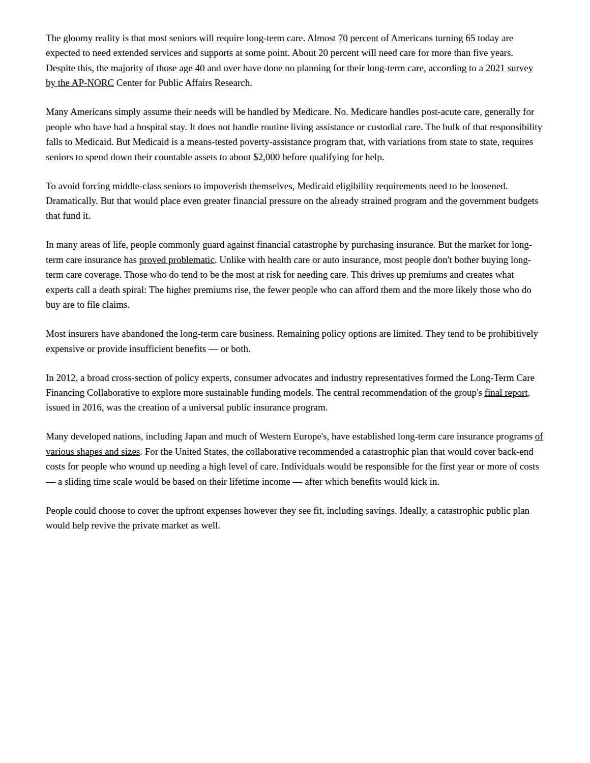The gloomy reality is that most seniors will require long-term care. Almost 70 percent of Americans turning 65 today are expected to need extended services and supports at some point. About 20 percent will need care for more than five years. Despite this, the majority of those age 40 and over have done no planning for their long-term care, according to a 2021 survey by the AP-NORC Center for Public Affairs Research.
Many Americans simply assume their needs will be handled by Medicare. No. Medicare handles post-acute care, generally for people who have had a hospital stay. It does not handle routine living assistance or custodial care. The bulk of that responsibility falls to Medicaid. But Medicaid is a means-tested poverty-assistance program that, with variations from state to state, requires seniors to spend down their countable assets to about $2,000 before qualifying for help.
To avoid forcing middle-class seniors to impoverish themselves, Medicaid eligibility requirements need to be loosened. Dramatically. But that would place even greater financial pressure on the already strained program and the government budgets that fund it.
In many areas of life, people commonly guard against financial catastrophe by purchasing insurance. But the market for long-term care insurance has proved problematic. Unlike with health care or auto insurance, most people don't bother buying long-term care coverage. Those who do tend to be the most at risk for needing care. This drives up premiums and creates what experts call a death spiral: The higher premiums rise, the fewer people who can afford them and the more likely those who do buy are to file claims.
Most insurers have abandoned the long-term care business. Remaining policy options are limited. They tend to be prohibitively expensive or provide insufficient benefits — or both.
In 2012, a broad cross-section of policy experts, consumer advocates and industry representatives formed the Long-Term Care Financing Collaborative to explore more sustainable funding models. The central recommendation of the group's final report, issued in 2016, was the creation of a universal public insurance program.
Many developed nations, including Japan and much of Western Europe's, have established long-term care insurance programs of various shapes and sizes. For the United States, the collaborative recommended a catastrophic plan that would cover back-end costs for people who wound up needing a high level of care. Individuals would be responsible for the first year or more of costs — a sliding time scale would be based on their lifetime income — after which benefits would kick in.
People could choose to cover the upfront expenses however they see fit, including savings. Ideally, a catastrophic public plan would help revive the private market as well.